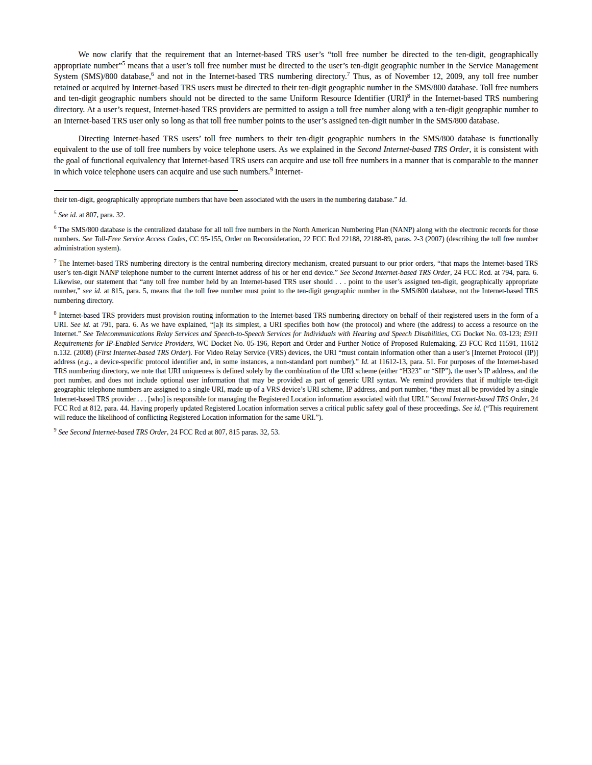We now clarify that the requirement that an Internet-based TRS user’s “toll free number be directed to the ten-digit, geographically appropriate number”5 means that a user’s toll free number must be directed to the user’s ten-digit geographic number in the Service Management System (SMS)/800 database,6 and not in the Internet-based TRS numbering directory.7 Thus, as of November 12, 2009, any toll free number retained or acquired by Internet-based TRS users must be directed to their ten-digit geographic number in the SMS/800 database. Toll free numbers and ten-digit geographic numbers should not be directed to the same Uniform Resource Identifier (URI)8 in the Internet-based TRS numbering directory. At a user’s request, Internet-based TRS providers are permitted to assign a toll free number along with a ten-digit geographic number to an Internet-based TRS user only so long as that toll free number points to the user’s assigned ten-digit number in the SMS/800 database.
Directing Internet-based TRS users’ toll free numbers to their ten-digit geographic numbers in the SMS/800 database is functionally equivalent to the use of toll free numbers by voice telephone users. As we explained in the Second Internet-based TRS Order, it is consistent with the goal of functional equivalency that Internet-based TRS users can acquire and use toll free numbers in a manner that is comparable to the manner in which voice telephone users can acquire and use such numbers.9 Internet-
their ten-digit, geographically appropriate numbers that have been associated with the users in the numbering database.” Id.
5 See id. at 807, para. 32.
6 The SMS/800 database is the centralized database for all toll free numbers in the North American Numbering Plan (NANP) along with the electronic records for those numbers. See Toll-Free Service Access Codes, CC 95-155, Order on Reconsideration, 22 FCC Rcd 22188, 22188-89, paras. 2-3 (2007) (describing the toll free number administration system).
7 The Internet-based TRS numbering directory is the central numbering directory mechanism, created pursuant to our prior orders, “that maps the Internet-based TRS user’s ten-digit NANP telephone number to the current Internet address of his or her end device.” See Second Internet-based TRS Order, 24 FCC Rcd. at 794, para. 6. Likewise, our statement that “any toll free number held by an Internet-based TRS user should . . . point to the user’s assigned ten-digit, geographically appropriate number,” see id. at 815, para. 5, means that the toll free number must point to the ten-digit geographic number in the SMS/800 database, not the Internet-based TRS numbering directory.
8 Internet-based TRS providers must provision routing information to the Internet-based TRS numbering directory on behalf of their registered users in the form of a URI. See id. at 791, para. 6. As we have explained, “[a]t its simplest, a URI specifies both how (the protocol) and where (the address) to access a resource on the Internet.” See Telecommunications Relay Services and Speech-to-Speech Services for Individuals with Hearing and Speech Disabilities, CG Docket No. 03-123; E911 Requirements for IP-Enabled Service Providers, WC Docket No. 05-196, Report and Order and Further Notice of Proposed Rulemaking, 23 FCC Rcd 11591, 11612 n.132. (2008) (First Internet-based TRS Order). For Video Relay Service (VRS) devices, the URI “must contain information other than a user’s [Internet Protocol (IP)] address (e.g., a device-specific protocol identifier and, in some instances, a non-standard port number).” Id. at 11612-13, para. 51. For purposes of the Internet-based TRS numbering directory, we note that URI uniqueness is defined solely by the combination of the URI scheme (either “H323” or “SIP”), the user’s IP address, and the port number, and does not include optional user information that may be provided as part of generic URI syntax. We remind providers that if multiple ten-digit geographic telephone numbers are assigned to a single URI, made up of a VRS device’s URI scheme, IP address, and port number, “they must all be provided by a single Internet-based TRS provider . . . [who] is responsible for managing the Registered Location information associated with that URI.” Second Internet-based TRS Order, 24 FCC Rcd at 812, para. 44. Having properly updated Registered Location information serves a critical public safety goal of these proceedings. See id. (“This requirement will reduce the likelihood of conflicting Registered Location information for the same URI.”).
9 See Second Internet-based TRS Order, 24 FCC Rcd at 807, 815 paras. 32, 53.